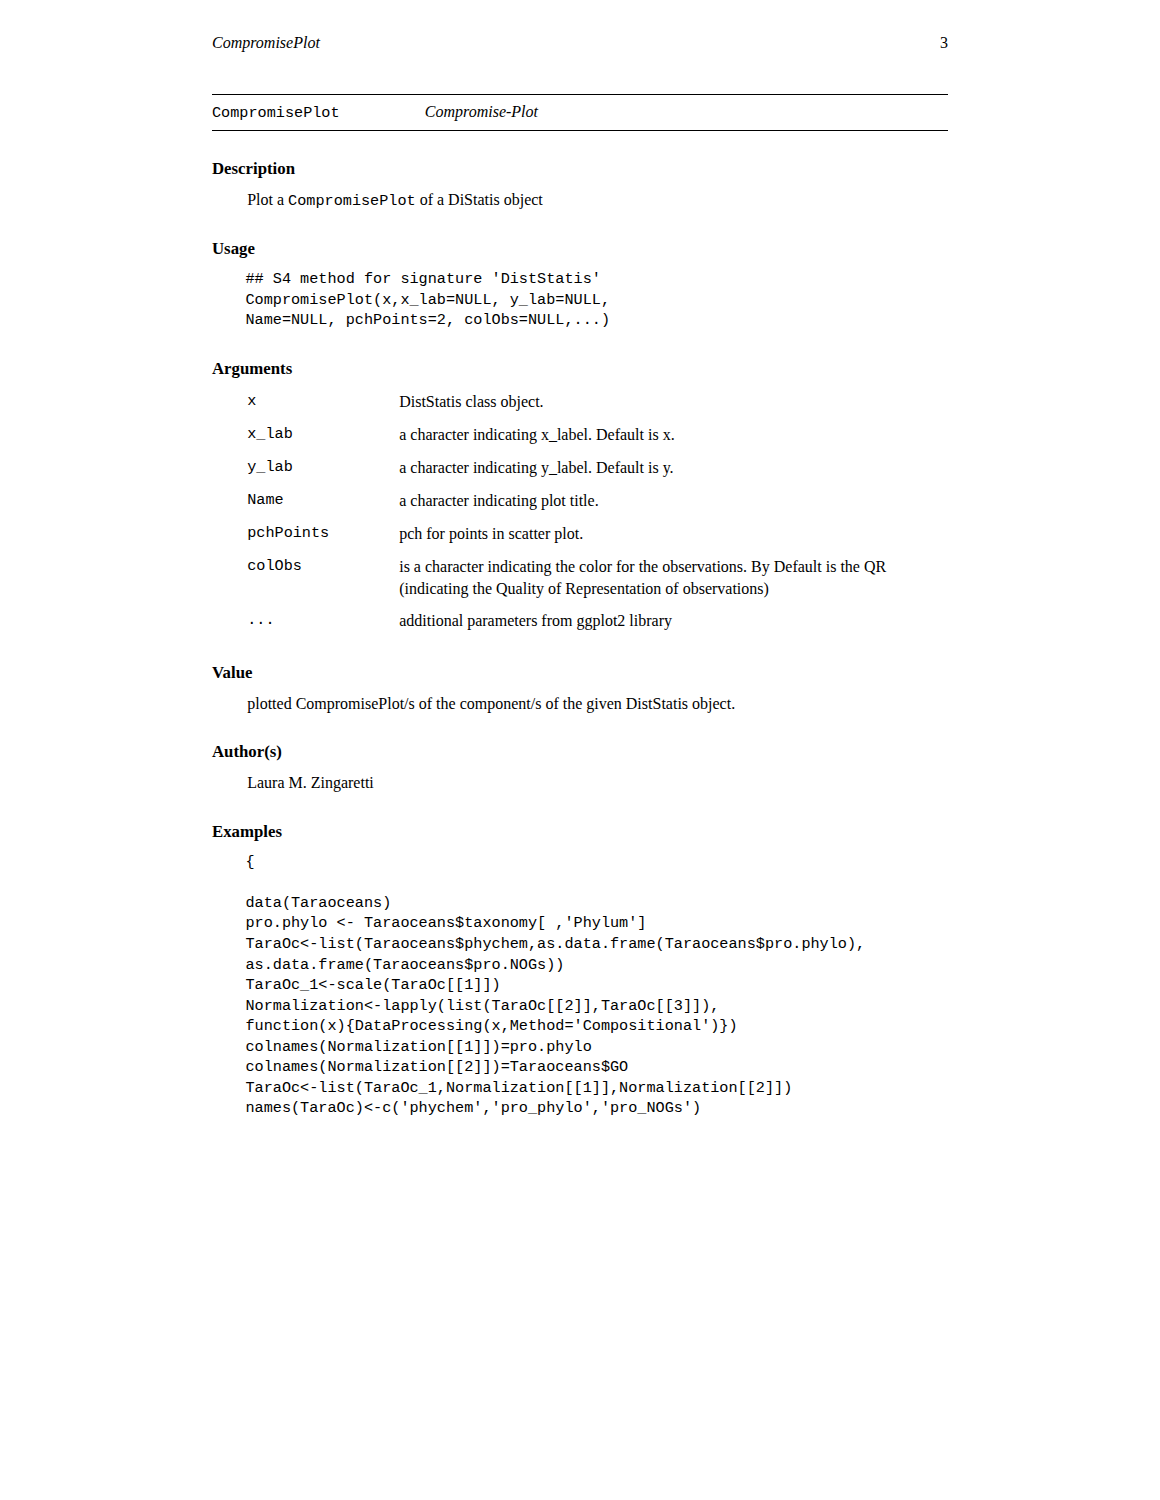CompromisePlot 3
CompromisePlot Compromise-Plot
Description
Plot a CompromisePlot of a DiStatis object
Usage
## S4 method for signature 'DistStatis'
CompromisePlot(x,x_lab=NULL, y_lab=NULL,
Name=NULL, pchPoints=2, colObs=NULL,...)
Arguments
x
DistStatis class object.
x_lab
a character indicating x_label. Default is x.
y_lab
a character indicating y_label. Default is y.
Name
a character indicating plot title.
pchPoints
pch for points in scatter plot.
colObs
is a character indicating the color for the observations. By Default is the QR (indicating the Quality of Representation of observations)
...
additional parameters from ggplot2 library
Value
plotted CompromisePlot/s of the component/s of the given DistStatis object.
Author(s)
Laura M. Zingaretti
Examples
{

data(Taraoceans)
pro.phylo <- Taraoceans$taxonomy[ ,'Phylum']
TaraOc<-list(Taraoceans$phychem,as.data.frame(Taraoceans$pro.phylo),
as.data.frame(Taraoceans$pro.NOGs))
TaraOc_1<-scale(TaraOc[[1]])
Normalization<-lapply(list(TaraOc[[2]],TaraOc[[3]]),
function(x){DataProcessing(x,Method='Compositional')})
colnames(Normalization[[1]])=pro.phylo
colnames(Normalization[[2]])=Taraoceans$GO
TaraOc<-list(TaraOc_1,Normalization[[1]],Normalization[[2]])
names(TaraOc)<-c('phychem','pro_phylo','pro_NOGs')